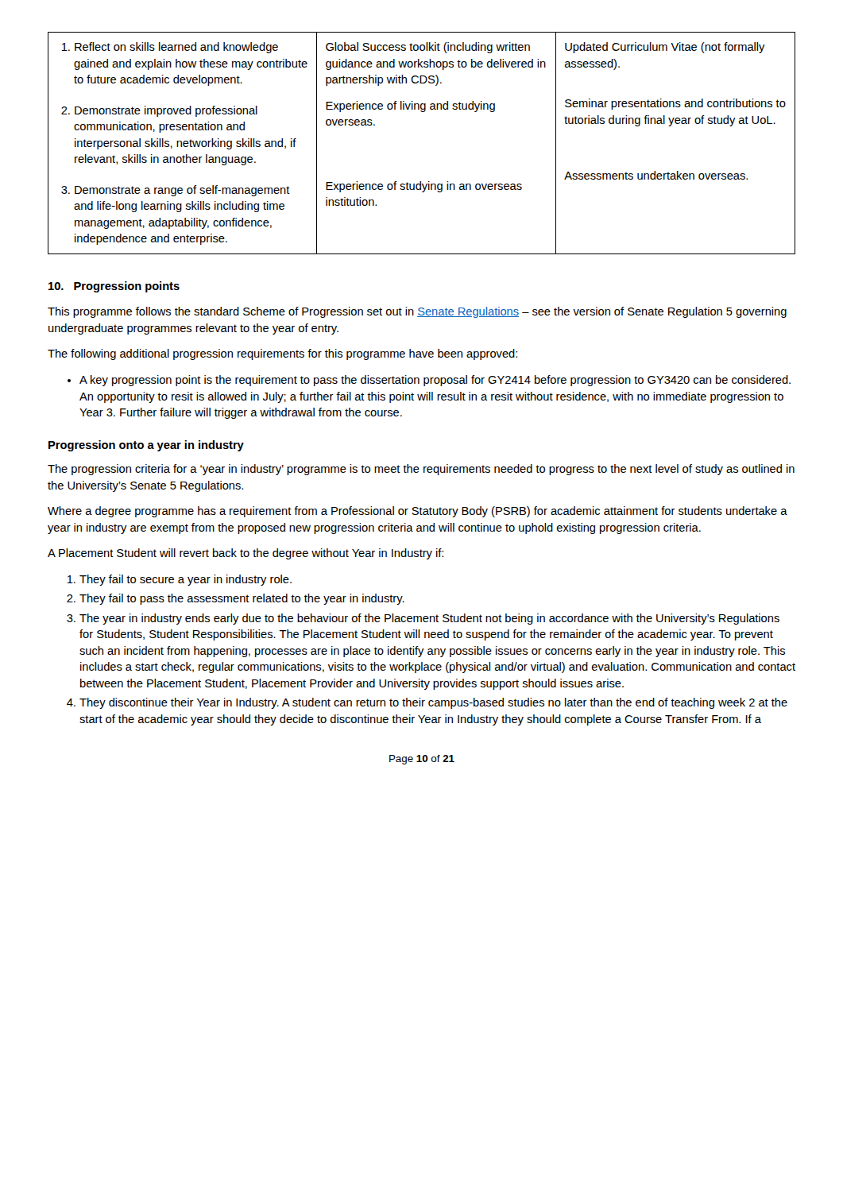| Reflect on skills learned and knowledge gained and explain how these may contribute to future academic development. Demonstrate improved professional communication, presentation and interpersonal skills, networking skills and, if relevant, skills in another language. Demonstrate a range of self-management and life-long learning skills including time management, adaptability, confidence, independence and enterprise. | Global Success toolkit (including written guidance and workshops to be delivered in partnership with CDS). Experience of living and studying overseas. Experience of studying in an overseas institution. | Updated Curriculum Vitae (not formally assessed). Seminar presentations and contributions to tutorials during final year of study at UoL. Assessments undertaken overseas. |
10. Progression points
This programme follows the standard Scheme of Progression set out in Senate Regulations – see the version of Senate Regulation 5 governing undergraduate programmes relevant to the year of entry.
The following additional progression requirements for this programme have been approved:
A key progression point is the requirement to pass the dissertation proposal for GY2414 before progression to GY3420 can be considered. An opportunity to resit is allowed in July; a further fail at this point will result in a resit without residence, with no immediate progression to Year 3. Further failure will trigger a withdrawal from the course.
Progression onto a year in industry
The progression criteria for a ‘year in industry’ programme is to meet the requirements needed to progress to the next level of study as outlined in the University’s Senate 5 Regulations.
Where a degree programme has a requirement from a Professional or Statutory Body (PSRB) for academic attainment for students undertake a year in industry are exempt from the proposed new progression criteria and will continue to uphold existing progression criteria.
A Placement Student will revert back to the degree without Year in Industry if:
They fail to secure a year in industry role.
They fail to pass the assessment related to the year in industry.
The year in industry ends early due to the behaviour of the Placement Student not being in accordance with the University’s Regulations for Students, Student Responsibilities. The Placement Student will need to suspend for the remainder of the academic year. To prevent such an incident from happening, processes are in place to identify any possible issues or concerns early in the year in industry role. This includes a start check, regular communications, visits to the workplace (physical and/or virtual) and evaluation. Communication and contact between the Placement Student, Placement Provider and University provides support should issues arise.
They discontinue their Year in Industry. A student can return to their campus-based studies no later than the end of teaching week 2 at the start of the academic year should they decide to discontinue their Year in Industry they should complete a Course Transfer From. If a
Page 10 of 21